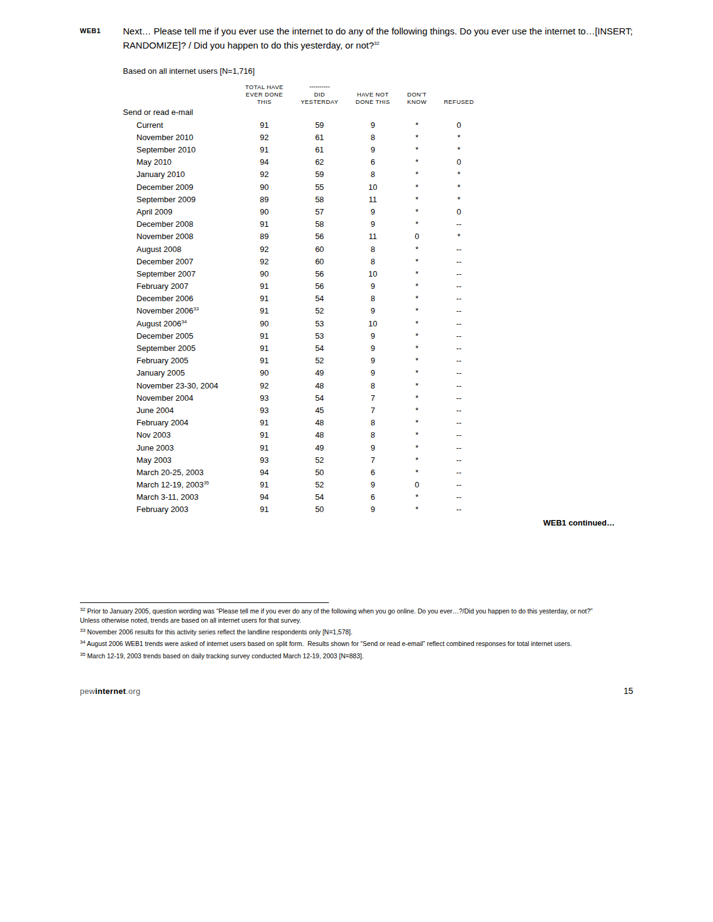WEB1
Next… Please tell me if you ever use the internet to do any of the following things. Do you ever use the internet to…[INSERT; RANDOMIZE]? / Did you happen to do this yesterday, or not?32
Based on all internet users [N=1,716]
| | TOTAL HAVE EVER DONE THIS | ---------- DID YESTERDAY | HAVE NOT DONE THIS | DON’T KNOW | REFUSED |
| --- | --- | --- | --- | --- | --- |
| Send or read e-mail |
| Current | 91 | 59 | 9 | * | 0 |
| November 2010 | 92 | 61 | 8 | * | * |
| September 2010 | 91 | 61 | 9 | * | * |
| May 2010 | 94 | 62 | 6 | * | 0 |
| January 2010 | 92 | 59 | 8 | * | * |
| December 2009 | 90 | 55 | 10 | * | * |
| September 2009 | 89 | 58 | 11 | * | * |
| April 2009 | 90 | 57 | 9 | * | 0 |
| December 2008 | 91 | 58 | 9 | * | -- |
| November 2008 | 89 | 56 | 11 | 0 | * |
| August 2008 | 92 | 60 | 8 | * | -- |
| December 2007 | 92 | 60 | 8 | * | -- |
| September 2007 | 90 | 56 | 10 | * | -- |
| February 2007 | 91 | 56 | 9 | * | -- |
| December 2006 | 91 | 54 | 8 | * | -- |
| November 2006 33 | 91 | 52 | 9 | * | -- |
| August 2006 34 | 90 | 53 | 10 | * | -- |
| December 2005 | 91 | 53 | 9 | * | -- |
| September 2005 | 91 | 54 | 9 | * | -- |
| February 2005 | 91 | 52 | 9 | * | -- |
| January 2005 | 90 | 49 | 9 | * | -- |
| November 23-30, 2004 | 92 | 48 | 8 | * | -- |
| November 2004 | 93 | 54 | 7 | * | -- |
| June 2004 | 93 | 45 | 7 | * | -- |
| February 2004 | 91 | 48 | 8 | * | -- |
| Nov 2003 | 91 | 48 | 8 | * | -- |
| June 2003 | 91 | 49 | 9 | * | -- |
| May 2003 | 93 | 52 | 7 | * | -- |
| March 20-25, 2003 | 94 | 50 | 6 | * | -- |
| March 12-19, 2003 35 | 91 | 52 | 9 | 0 | -- |
| March 3-11, 2003 | 94 | 54 | 6 | * | -- |
| February 2003 | 91 | 50 | 9 | * | -- |
WEB1 continued…
32 Prior to January 2005, question wording was “Please tell me if you ever do any of the following when you go online. Do you ever…?/Did you happen to do this yesterday, or not?” Unless otherwise noted, trends are based on all internet users for that survey.
33 November 2006 results for this activity series reflect the landline respondents only [N=1,578].
34 August 2006 WEB1 trends were asked of internet users based on split form. Results shown for “Send or read e-email” reflect combined responses for total internet users.
35 March 12-19, 2003 trends based on daily tracking survey conducted March 12-19, 2003 [N=883].
pew internet.org
15